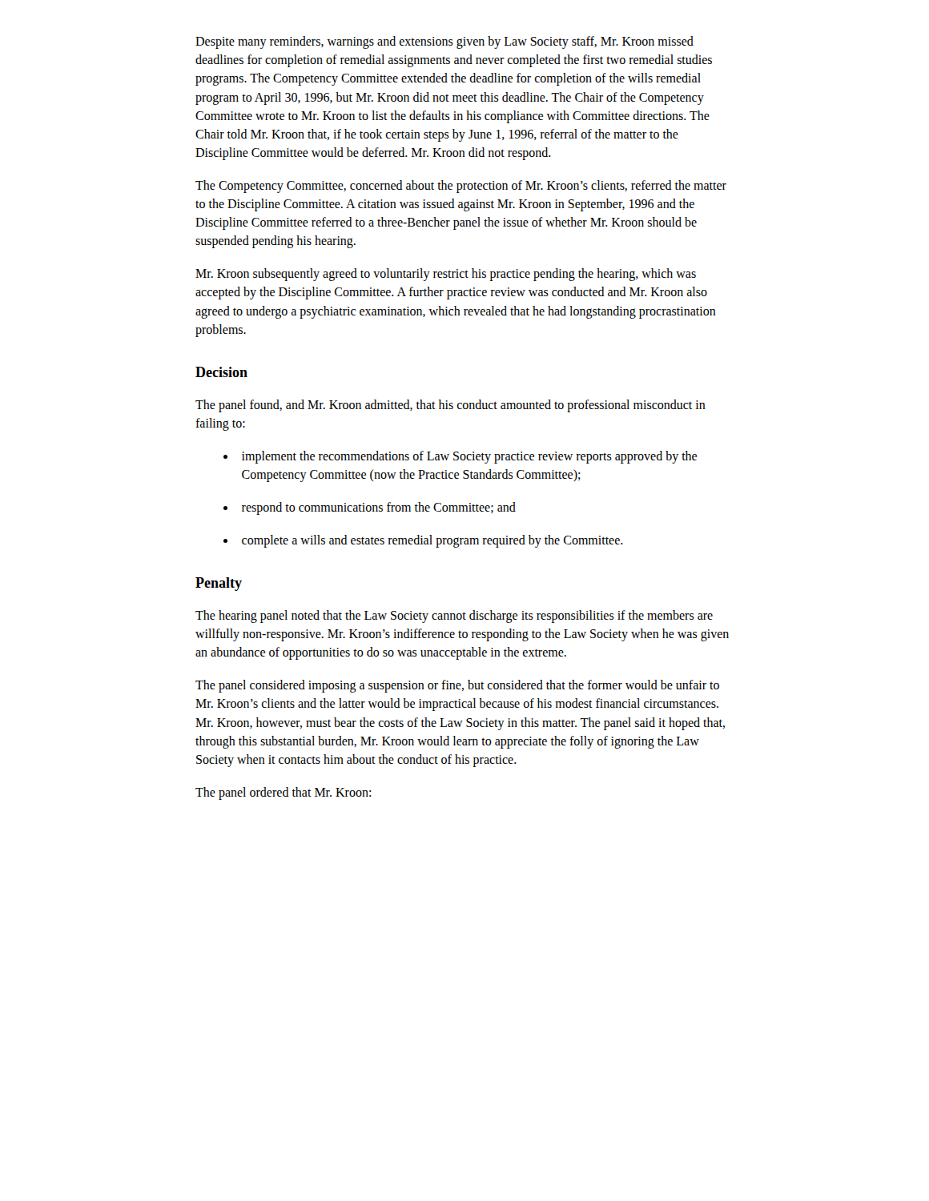Despite many reminders, warnings and extensions given by Law Society staff, Mr. Kroon missed deadlines for completion of remedial assignments and never completed the first two remedial studies programs. The Competency Committee extended the deadline for completion of the wills remedial program to April 30, 1996, but Mr. Kroon did not meet this deadline. The Chair of the Competency Committee wrote to Mr. Kroon to list the defaults in his compliance with Committee directions. The Chair told Mr. Kroon that, if he took certain steps by June 1, 1996, referral of the matter to the Discipline Committee would be deferred. Mr. Kroon did not respond.
The Competency Committee, concerned about the protection of Mr. Kroon’s clients, referred the matter to the Discipline Committee. A citation was issued against Mr. Kroon in September, 1996 and the Discipline Committee referred to a three-Bencher panel the issue of whether Mr. Kroon should be suspended pending his hearing.
Mr. Kroon subsequently agreed to voluntarily restrict his practice pending the hearing, which was accepted by the Discipline Committee. A further practice review was conducted and Mr. Kroon also agreed to undergo a psychiatric examination, which revealed that he had longstanding procrastination problems.
Decision
The panel found, and Mr. Kroon admitted, that his conduct amounted to professional misconduct in failing to:
implement the recommendations of Law Society practice review reports approved by the Competency Committee (now the Practice Standards Committee);
respond to communications from the Committee; and
complete a wills and estates remedial program required by the Committee.
Penalty
The hearing panel noted that the Law Society cannot discharge its responsibilities if the members are willfully non-responsive. Mr. Kroon’s indifference to responding to the Law Society when he was given an abundance of opportunities to do so was unacceptable in the extreme.
The panel considered imposing a suspension or fine, but considered that the former would be unfair to Mr. Kroon’s clients and the latter would be impractical because of his modest financial circumstances. Mr. Kroon, however, must bear the costs of the Law Society in this matter. The panel said it hoped that, through this substantial burden, Mr. Kroon would learn to appreciate the folly of ignoring the Law Society when it contacts him about the conduct of his practice.
The panel ordered that Mr. Kroon: